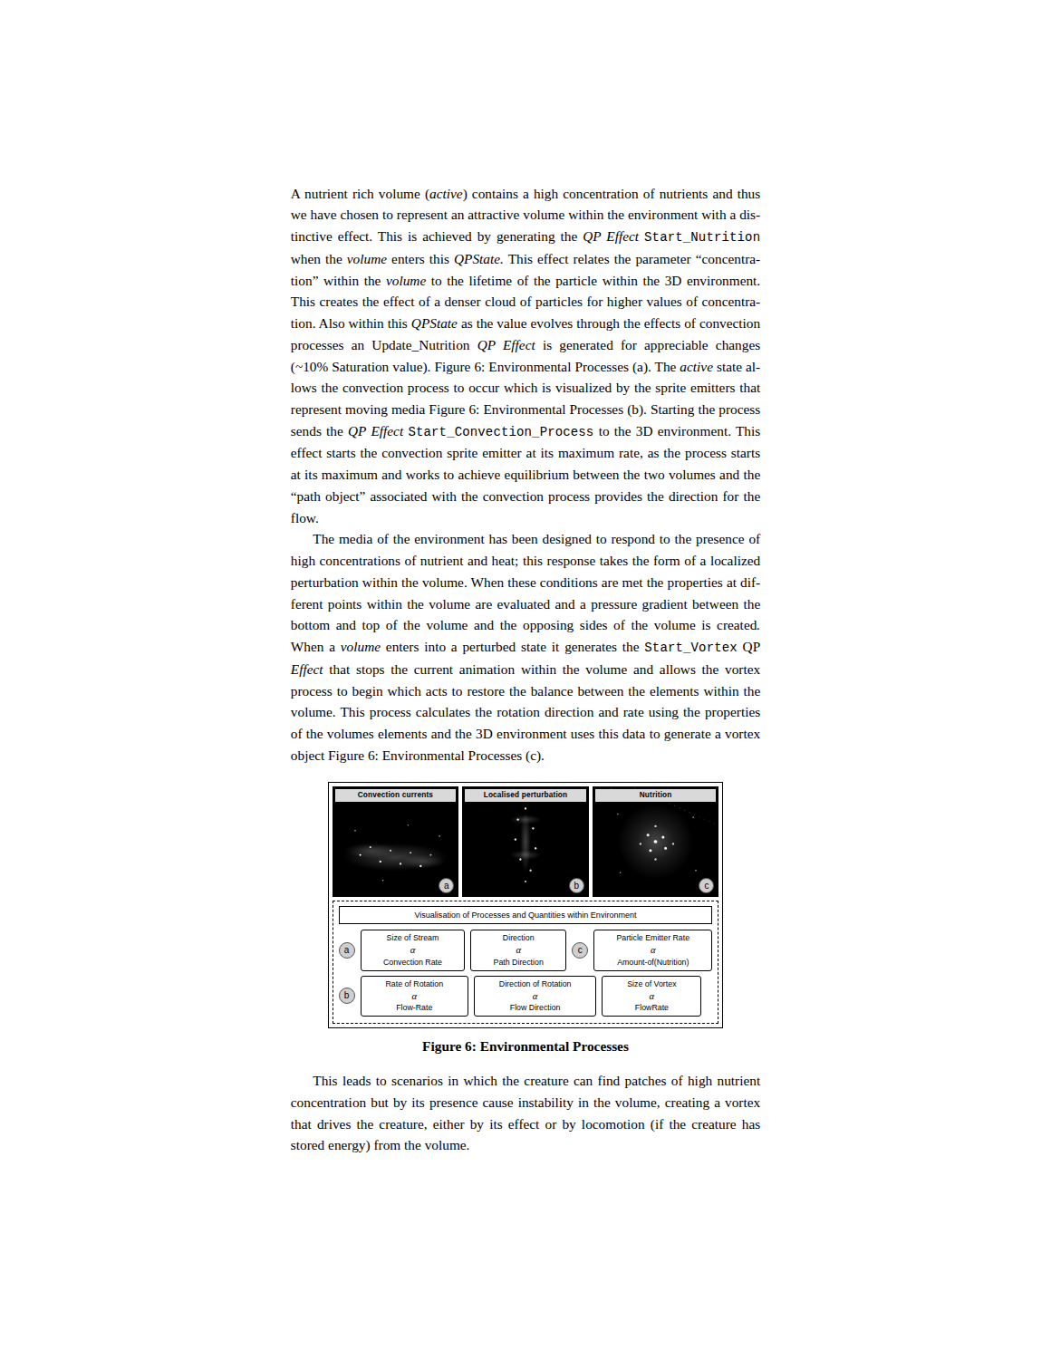A nutrient rich volume (active) contains a high concentration of nutrients and thus we have chosen to represent an attractive volume within the environment with a distinctive effect. This is achieved by generating the QP Effect Start_Nutrition when the volume enters this QPState. This effect relates the parameter “concentration” within the volume to the lifetime of the particle within the 3D environment. This creates the effect of a denser cloud of particles for higher values of concentration. Also within this QPState as the value evolves through the effects of convection processes an Update_Nutrition QP Effect is generated for appreciable changes (~10% Saturation value). Figure 6: Environmental Processes (a). The active state allows the convection process to occur which is visualized by the sprite emitters that represent moving media Figure 6: Environmental Processes (b). Starting the process sends the QP Effect Start_Convection_Process to the 3D environment. This effect starts the convection sprite emitter at its maximum rate, as the process starts at its maximum and works to achieve equilibrium between the two volumes and the “path object” associated with the convection process provides the direction for the flow.
The media of the environment has been designed to respond to the presence of high concentrations of nutrient and heat; this response takes the form of a localized perturbation within the volume. When these conditions are met the properties at different points within the volume are evaluated and a pressure gradient between the bottom and top of the volume and the opposing sides of the volume is created. When a volume enters into a perturbed state it generates the Start_Vortex QP Effect that stops the current animation within the volume and allows the vortex process to begin which acts to restore the balance between the elements within the volume. This process calculates the rotation direction and rate using the properties of the volumes elements and the 3D environment uses this data to generate a vortex object Figure 6: Environmental Processes (c).
Convection currents
a
Localised perturbation
b
Nutrition
c
Visualisation of Processes and Quantities within Environment
a
Size of Streamα Convection Rate
Directionα Path Direction
c
Particle Emitter Rateα Amount-of(Nutrition)
b
Rate of Rotationα Flow-Rate
Direction of Rotationα Flow Direction
Size of Vortexα FlowRate
Figure 6: Environmental Processes
This leads to scenarios in which the creature can find patches of high nutrient concentration but by its presence cause instability in the volume, creating a vortex that drives the creature, either by its effect or by locomotion (if the creature has stored energy) from the volume.